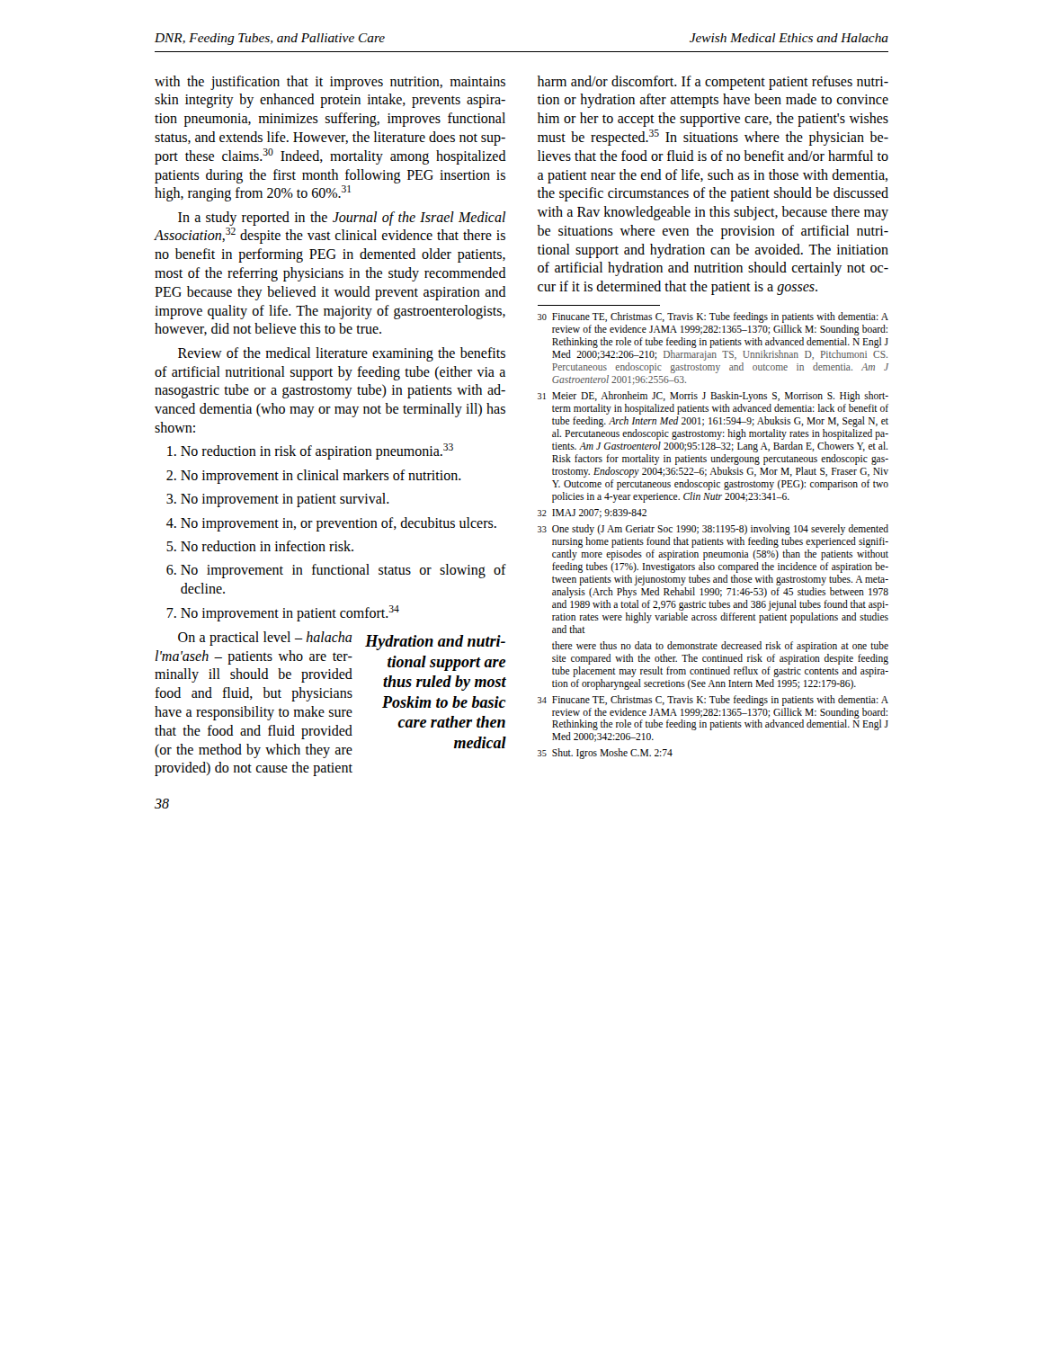DNR, Feeding Tubes, and Palliative Care
Jewish Medical Ethics and Halacha
with the justification that it improves nutrition, maintains skin integrity by enhanced protein intake, prevents aspiration pneumonia, minimizes suffering, improves functional status, and extends life. However, the literature does not support these claims.30 Indeed, mortality among hospitalized patients during the first month following PEG insertion is high, ranging from 20% to 60%.31
In a study reported in the Journal of the Israel Medical Association,32 despite the vast clinical evidence that there is no benefit in performing PEG in demented older patients, most of the referring physicians in the study recommended PEG because they believed it would prevent aspiration and improve quality of life. The majority of gastroenterologists, however, did not believe this to be true.
Review of the medical literature examining the benefits of artificial nutritional support by feeding tube (either via a nasogastric tube or a gastrostomy tube) in patients with advanced dementia (who may or may not be terminally ill) has shown:
No reduction in risk of aspiration pneumonia.33
No improvement in clinical markers of nutrition.
No improvement in patient survival.
No improvement in, or prevention of, decubitus ulcers.
No reduction in infection risk.
No improvement in functional status or slowing of decline.
No improvement in patient comfort.34
Hydration and nutritional support are thus ruled by most Poskim to be basic care rather then medical
On a practical level – halacha l'ma'aseh – patients who are terminally ill should be provided food and fluid, but physicians have a responsibility to make sure that the food and fluid provided (or the method by which they are provided) do not cause the patient harm and/or discomfort. If a competent patient refuses nutrition or hydration after attempts have been made to convince him or her to accept the supportive care, the patient's wishes must be respected.35 In situations where the physician believes that the food or fluid is of no benefit and/or harmful to a patient near the end of life, such as in those with dementia, the specific circumstances of the patient should be discussed with a Rav knowledgeable in this subject, because there may be situations where even the provision of artificial nutritional support and hydration can be avoided. The initiation of artificial hydration and nutrition should certainly not occur if it is determined that the patient is a gosses.
30
Finucane TE, Christmas C, Travis K: Tube feedings in patients with dementia: A review of the evidence JAMA 1999;282:1365–1370; Gillick M: Sounding board: Rethinking the role of tube feeding in patients with advanced demential. N Engl J Med 2000;342:206–210; Dharmarajan TS, Unnikrishnan D, Pitchumoni CS. Percutaneous endoscopic gastrostomy and outcome in dementia. Am J Gastroenterol 2001;96:2556–63.
31
Meier DE, Ahronheim JC, Morris J Baskin-Lyons S, Morrison S. High short-term mortality in hospitalized patients with advanced dementia: lack of benefit of tube feeding. Arch Intern Med 2001; 161:594–9; Abuksis G, Mor M, Segal N, et al. Percutaneous endoscopic gastrostomy: high mortality rates in hospitalized patients. Am J Gastroenterol 2000;95:128–32; Lang A, Bardan E, Chowers Y, et al. Risk factors for mortality in patients undergoung percutaneous endoscopic gastrostomy. Endoscopy 2004;36:522–6; Abuksis G, Mor M, Plaut S, Fraser G, Niv Y. Outcome of percutaneous endoscopic gastrostomy (PEG): comparison of two policies in a 4-year experience. Clin Nutr 2004;23:341–6.
32
IMAJ 2007; 9:839-842
33
One study (J Am Geriatr Soc 1990; 38:1195-8) involving 104 severely demented nursing home patients found that patients with feeding tubes experienced significantly more episodes of aspiration pneumonia (58%) than the patients without feeding tubes (17%). Investigators also compared the incidence of aspiration between patients with jejunostomy tubes and those with gastrostomy tubes. A meta-analysis (Arch Phys Med Rehabil 1990; 71:46-53) of 45 studies between 1978 and 1989 with a total of 2,976 gastric tubes and 386 jejunal tubes found that aspiration rates were highly variable across different patient populations and studies and that
there were thus no data to demonstrate decreased risk of aspiration at one tube site compared with the other. The continued risk of aspiration despite feeding tube placement may result from continued reflux of gastric contents and aspiration of oropharyngeal secretions (See Ann Intern Med 1995; 122:179-86).
34
Finucane TE, Christmas C, Travis K: Tube feedings in patients with dementia: A review of the evidence JAMA 1999;282:1365–1370; Gillick M: Sounding board: Rethinking the role of tube feeding in patients with advanced demential. N Engl J Med 2000;342:206–210.
35
Shut. Igros Moshe C.M. 2:74
38